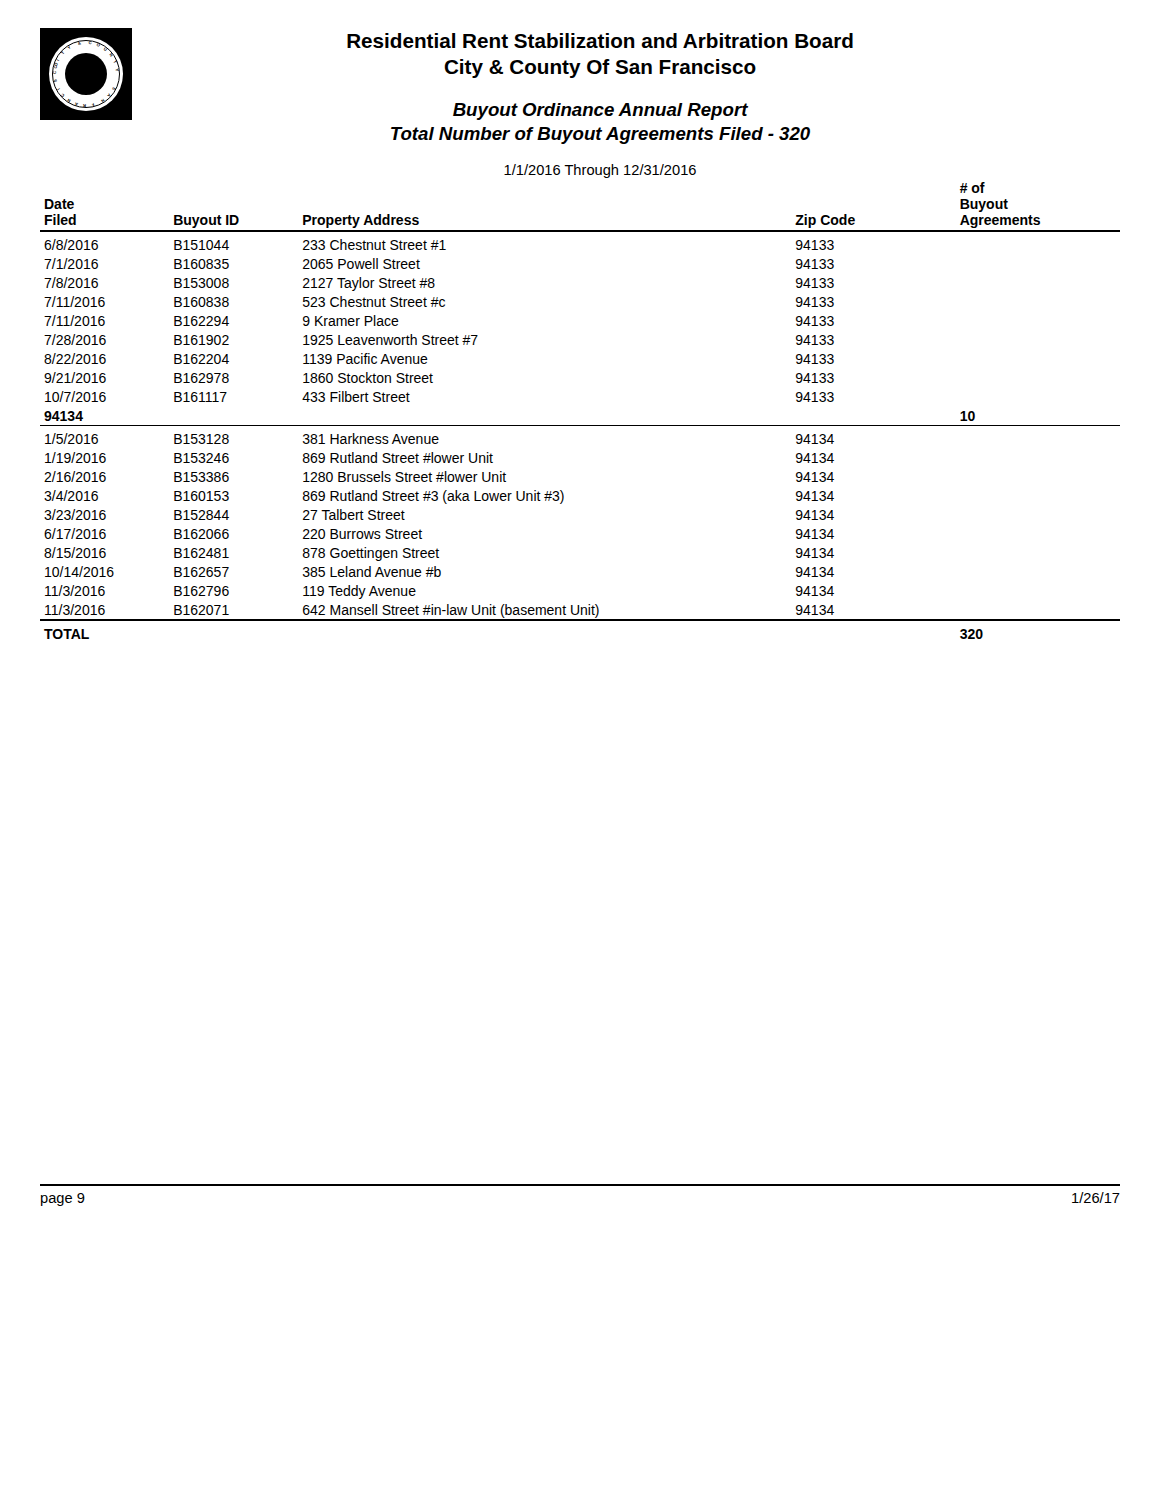C I T Y & C O U N T Y S A N F R A N C I S C O
Residential Rent Stabilization and Arbitration Board
City & County Of San Francisco
Buyout Ordinance Annual Report
Total Number of Buyout Agreements Filed - 320
1/1/2016 Through 12/31/2016
| Date Filed | Buyout ID | Property Address | Zip Code | # of Buyout Agreements |
| --- | --- | --- | --- | --- |
| 6/8/2016 | B151044 | 233 Chestnut Street #1 | 94133 | |
| 7/1/2016 | B160835 | 2065 Powell Street | 94133 | |
| 7/8/2016 | B153008 | 2127 Taylor Street #8 | 94133 | |
| 7/11/2016 | B160838 | 523 Chestnut Street #c | 94133 | |
| 7/11/2016 | B162294 | 9 Kramer Place | 94133 | |
| 7/28/2016 | B161902 | 1925 Leavenworth Street #7 | 94133 | |
| 8/22/2016 | B162204 | 1139 Pacific Avenue | 94133 | |
| 9/21/2016 | B162978 | 1860 Stockton Street | 94133 | |
| 10/7/2016 | B161117 | 433 Filbert Street | 94133 | |
| 94134 | | | | 10 |
| 1/5/2016 | B153128 | 381 Harkness Avenue | 94134 | |
| 1/19/2016 | B153246 | 869 Rutland Street #lower Unit | 94134 | |
| 2/16/2016 | B153386 | 1280 Brussels Street #lower Unit | 94134 | |
| 3/4/2016 | B160153 | 869 Rutland Street #3 (aka Lower Unit #3) | 94134 | |
| 3/23/2016 | B152844 | 27 Talbert Street | 94134 | |
| 6/17/2016 | B162066 | 220 Burrows Street | 94134 | |
| 8/15/2016 | B162481 | 878 Goettingen Street | 94134 | |
| 10/14/2016 | B162657 | 385 Leland Avenue #b | 94134 | |
| 11/3/2016 | B162796 | 119 Teddy Avenue | 94134 | |
| 11/3/2016 | B162071 | 642 Mansell Street #in-law Unit (basement Unit) | 94134 | |
| TOTAL | | | | 320 |
page 9
1/26/17